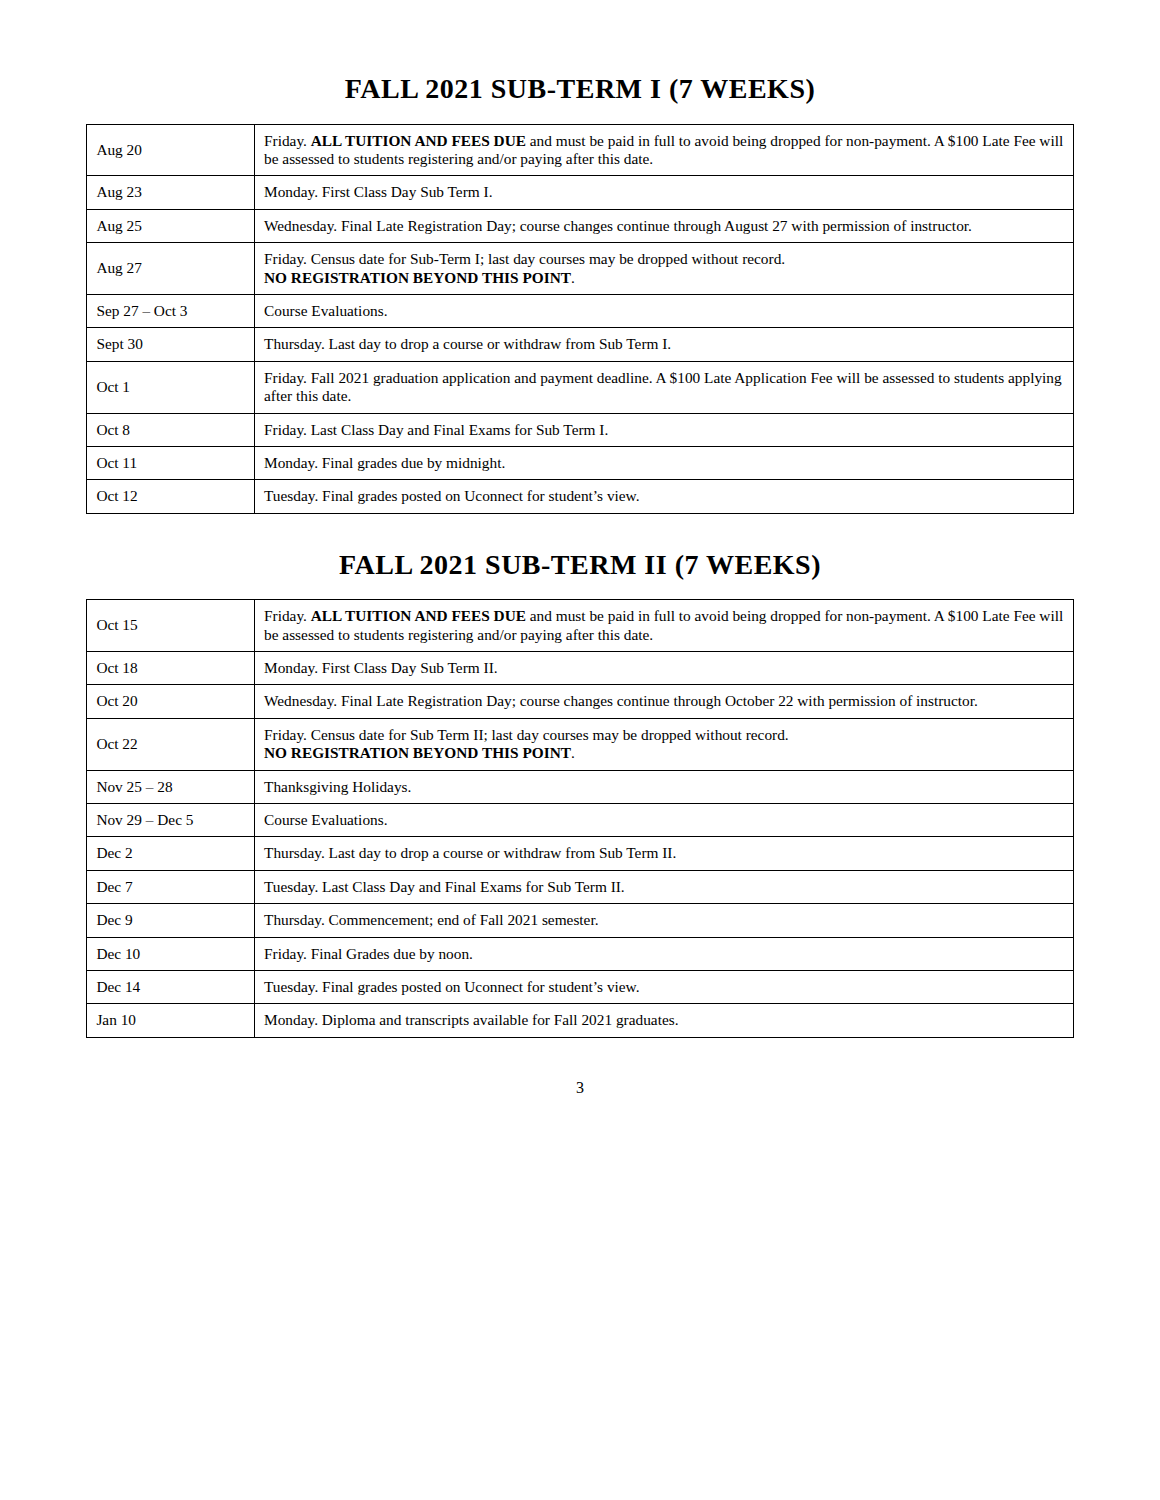FALL 2021 SUB-TERM I (7 WEEKS)
| Aug 20 | Friday. ALL TUITION AND FEES DUE and must be paid in full to avoid being dropped for non-payment. A $100 Late Fee will be assessed to students registering and/or paying after this date. |
| Aug 23 | Monday. First Class Day Sub Term I. |
| Aug 25 | Wednesday. Final Late Registration Day; course changes continue through August 27 with permission of instructor. |
| Aug 27 | Friday. Census date for Sub-Term I; last day courses may be dropped without record. NO REGISTRATION BEYOND THIS POINT . |
| Sep 27 – Oct 3 | Course Evaluations. |
| Sept 30 | Thursday. Last day to drop a course or withdraw from Sub Term I. |
| Oct 1 | Friday. Fall 2021 graduation application and payment deadline. A $100 Late Application Fee will be assessed to students applying after this date. |
| Oct 8 | Friday. Last Class Day and Final Exams for Sub Term I. |
| Oct 11 | Monday. Final grades due by midnight. |
| Oct 12 | Tuesday. Final grades posted on Uconnect for student’s view. |
FALL 2021 SUB-TERM II (7 WEEKS)
| Oct 15 | Friday. ALL TUITION AND FEES DUE and must be paid in full to avoid being dropped for non-payment. A $100 Late Fee will be assessed to students registering and/or paying after this date. |
| Oct 18 | Monday. First Class Day Sub Term II. |
| Oct 20 | Wednesday. Final Late Registration Day; course changes continue through October 22 with permission of instructor. |
| Oct 22 | Friday. Census date for Sub Term II; last day courses may be dropped without record. NO REGISTRATION BEYOND THIS POINT . |
| Nov 25 – 28 | Thanksgiving Holidays. |
| Nov 29 – Dec 5 | Course Evaluations. |
| Dec 2 | Thursday. Last day to drop a course or withdraw from Sub Term II. |
| Dec 7 | Tuesday. Last Class Day and Final Exams for Sub Term II. |
| Dec 9 | Thursday. Commencement; end of Fall 2021 semester. |
| Dec 10 | Friday. Final Grades due by noon. |
| Dec 14 | Tuesday. Final grades posted on Uconnect for student’s view. |
| Jan 10 | Monday. Diploma and transcripts available for Fall 2021 graduates. |
3